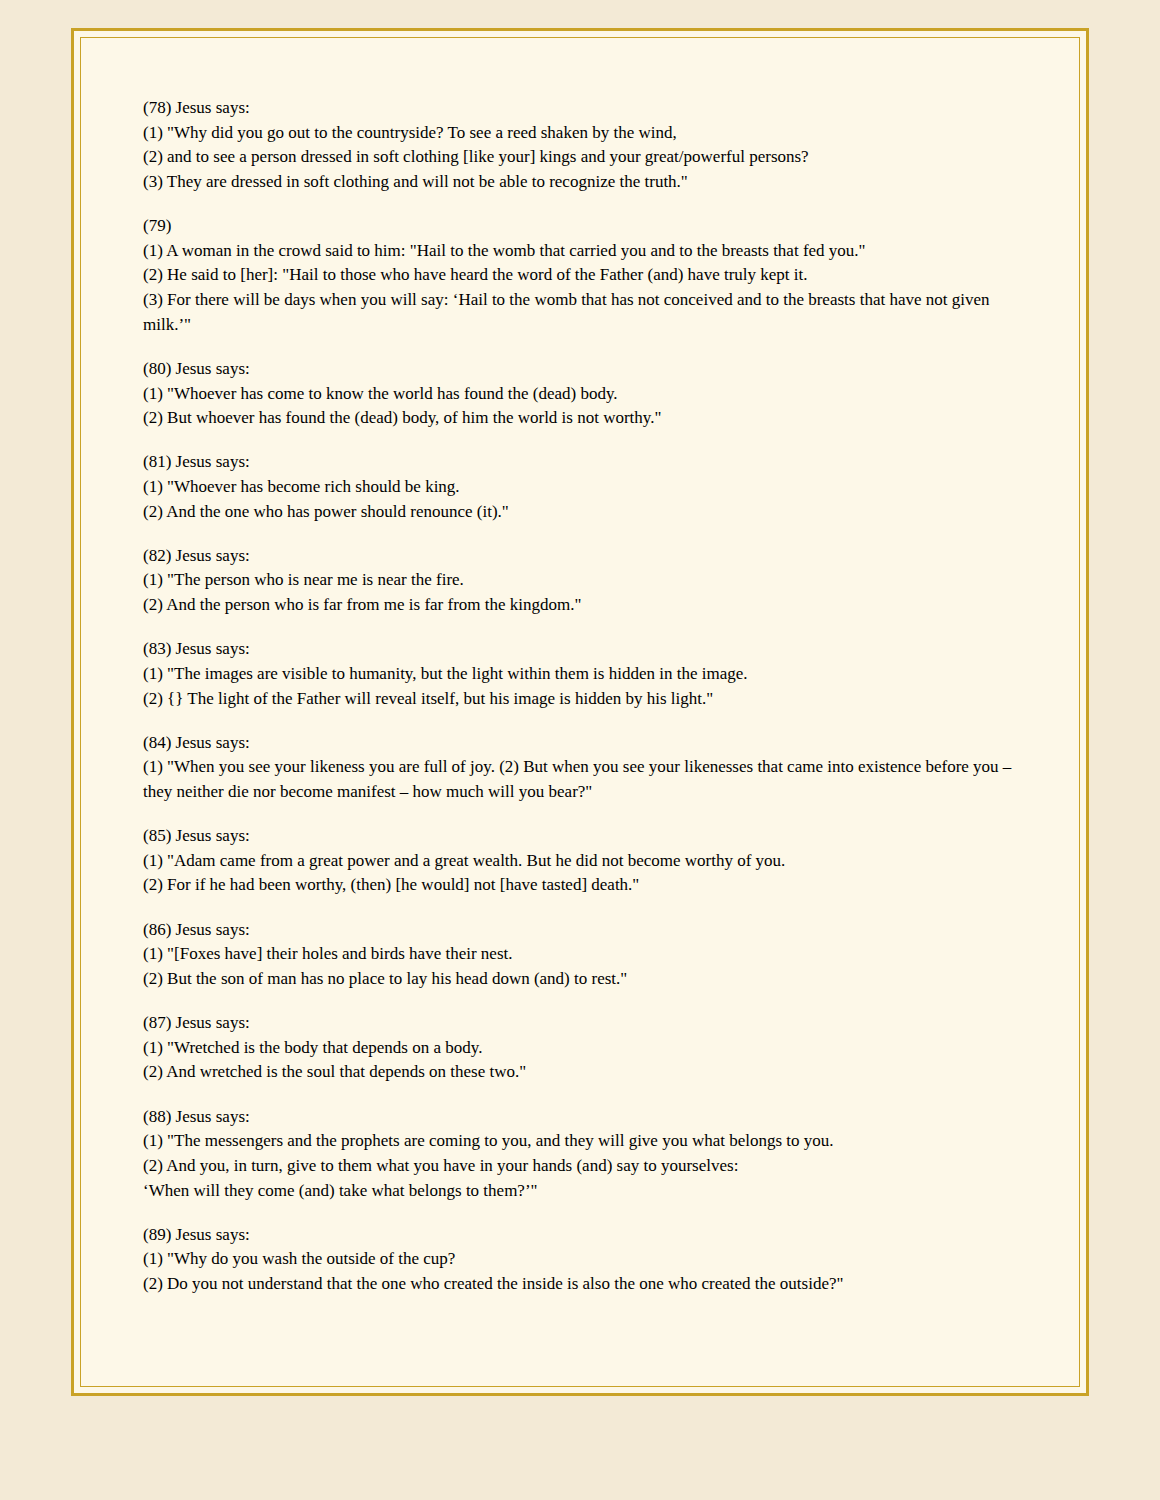(78) Jesus says:
(1) "Why did you go out to the countryside? To see a reed shaken by the wind,
(2) and to see a person dressed in soft clothing [like your] kings and your great/powerful persons?
(3) They are dressed in soft clothing and will not be able to recognize the truth."
(79)
(1) A woman in the crowd said to him: "Hail to the womb that carried you and to the breasts that fed you."
(2) He said to [her]: "Hail to those who have heard the word of the Father (and) have truly kept it.
(3) For there will be days when you will say: ‘Hail to the womb that has not conceived and to the breasts that have not given milk.’"
(80) Jesus says:
(1) "Whoever has come to know the world has found the (dead) body.
(2) But whoever has found the (dead) body, of him the world is not worthy."
(81) Jesus says:
(1) "Whoever has become rich should be king.
(2) And the one who has power should renounce (it)."
(82) Jesus says:
(1) "The person who is near me is near the fire.
(2) And the person who is far from me is far from the kingdom."
(83) Jesus says:
(1) "The images are visible to humanity, but the light within them is hidden in the image.
(2) {} The light of the Father will reveal itself, but his image is hidden by his light."
(84) Jesus says:
(1) "When you see your likeness you are full of joy. (2) But when you see your likenesses that came into existence before you – they neither die nor become manifest – how much will you bear?"
(85) Jesus says:
(1) "Adam came from a great power and a great wealth. But he did not become worthy of you.
(2) For if he had been worthy, (then) [he would] not [have tasted] death."
(86) Jesus says:
(1) "[Foxes have] their holes and birds have their nest.
(2) But the son of man has no place to lay his head down (and) to rest."
(87) Jesus says:
(1) "Wretched is the body that depends on a body.
(2) And wretched is the soul that depends on these two."
(88) Jesus says:
(1) "The messengers and the prophets are coming to you, and they will give you what belongs to you.
(2) And you, in turn, give to them what you have in your hands (and) say to yourselves:
‘When will they come (and) take what belongs to them?’"
(89) Jesus says:
(1) "Why do you wash the outside of the cup?
(2) Do you not understand that the one who created the inside is also the one who created the outside?"